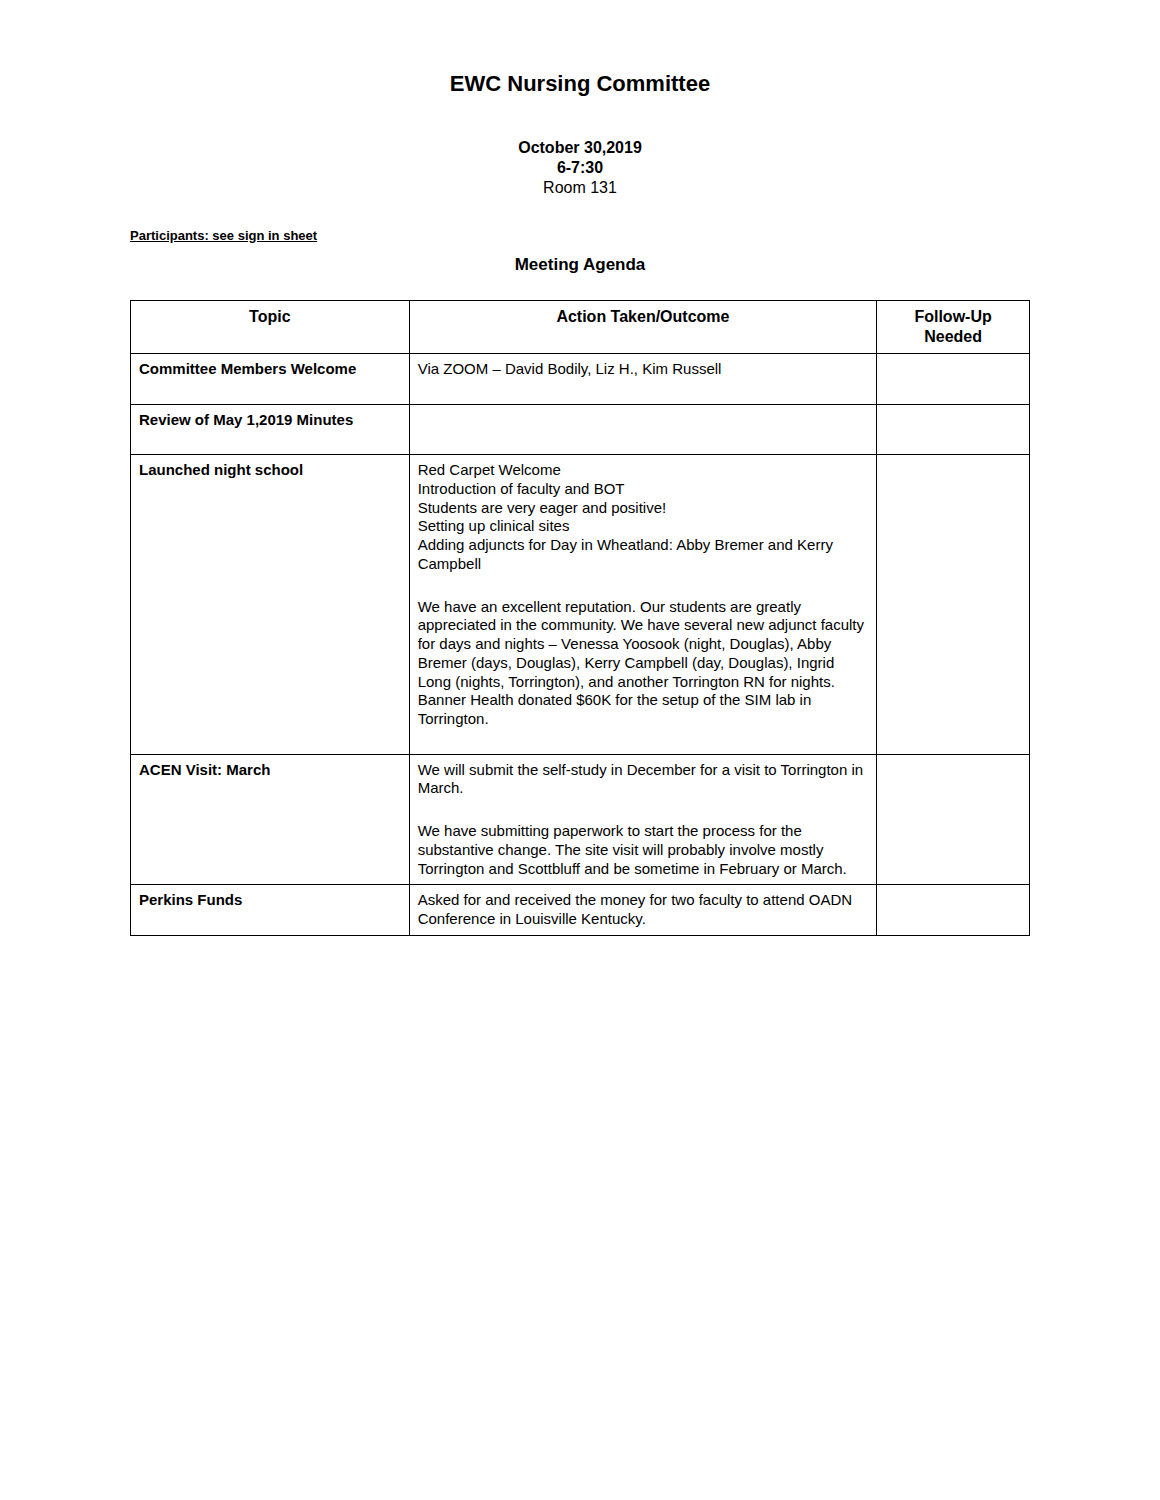EWC Nursing Committee
October 30,2019
6-7:30
Room 131
Participants: see sign in sheet
Meeting Agenda
| Topic | Action Taken/Outcome | Follow-Up Needed |
| --- | --- | --- |
| Committee Members Welcome | Via ZOOM – David Bodily, Liz H., Kim Russell | |
| Review of May 1,2019 Minutes | | |
| Launched night school | Red Carpet Welcome Introduction of faculty and BOT Students are very eager and positive! Setting up clinical sites Adding adjuncts for Day in Wheatland: Abby Bremer and Kerry Campbell We have an excellent reputation. Our students are greatly appreciated in the community. We have several new adjunct faculty for days and nights – Venessa Yoosook (night, Douglas), Abby Bremer (days, Douglas), Kerry Campbell (day, Douglas), Ingrid Long (nights, Torrington), and another Torrington RN for nights. Banner Health donated $60K for the setup of the SIM lab in Torrington. | |
| ACEN Visit: March | We will submit the self-study in December for a visit to Torrington in March. We have submitting paperwork to start the process for the substantive change. The site visit will probably involve mostly Torrington and Scottbluff and be sometime in February or March. | |
| Perkins Funds | Asked for and received the money for two faculty to attend OADN Conference in Louisville Kentucky. | |